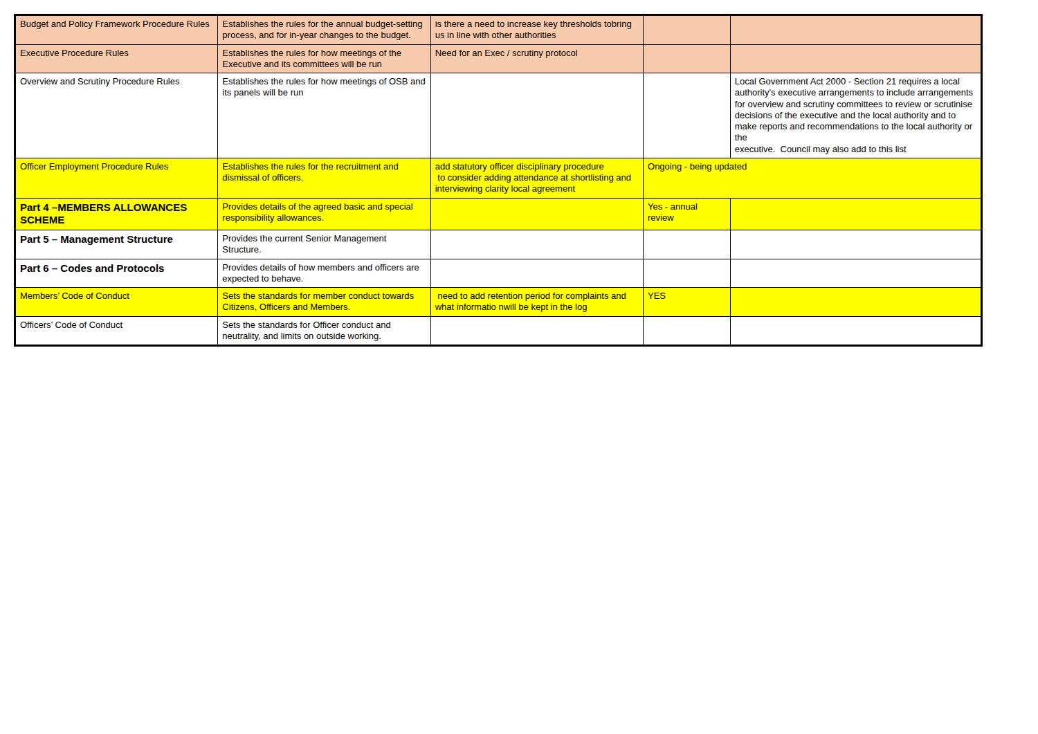| Budget and Policy Framework Procedure Rules | Establishes the rules for the annual budget-setting process, and for in-year changes to the budget. | is there a need to increase key thresholds tobring us in line with other authorities | | |
| Executive Procedure Rules | Establishes the rules for how meetings of the Executive and its committees will be run | Need for an Exec / scrutiny protocol | | |
| Overview and Scrutiny Procedure Rules | Establishes the rules for how meetings of OSB and its panels will be run | | | Local Government Act 2000 - Section 21 requires a local authority's executive arrangements to include arrangements for overview and scrutiny committees to review or scrutinise decisions of the executive and the local authority and to make reports and recommendations to the local authority or the executive. Council may also add to this list |
| Officer Employment Procedure Rules | Establishes the rules for the recruitment and dismissal of officers. | add statutory officer disciplinary procedure to consider adding attendance at shortlisting and interviewing clarity local agreement | Ongoing - being updated |
| Part 4 –MEMBERS ALLOWANCES SCHEME | Provides details of the agreed basic and special responsibility allowances. | | Yes - annual review | |
| Part 5 – Management Structure | Provides the current Senior Management Structure. | | | |
| Part 6 – Codes and Protocols | Provides details of how members and officers are expected to behave. | | | |
| Members’ Code of Conduct | Sets the standards for member conduct towards Citizens, Officers and Members. | need to add retention period for complaints and what informatio nwill be kept in the log | YES | |
| Officers’ Code of Conduct | Sets the standards for Officer conduct and neutrality, and limits on outside working. | | | |